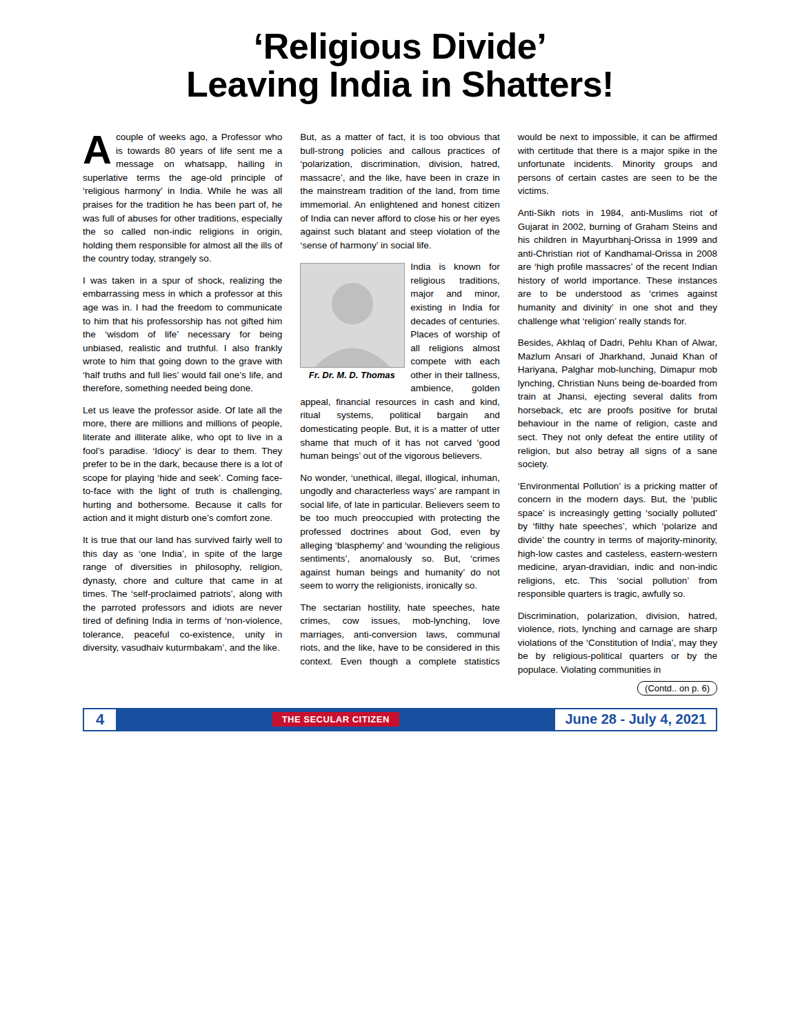‘Religious Divide’
Leaving India in Shatters!
A couple of weeks ago, a Professor who is towards 80 years of life sent me a message on whatsapp, hailing in superlative terms the age-old principle of ‘religious harmony’ in India. While he was all praises for the tradition he has been part of, he was full of abuses for other traditions, especially the so called non-indic religions in origin, holding them responsible for almost all the ills of the country today, strangely so.
I was taken in a spur of shock, realizing the embarrassing mess in which a professor at this age was in. I had the freedom to communicate to him that his professorship has not gifted him the ‘wisdom of life’ necessary for being unbiased, realistic and truthful. I also frankly wrote to him that going down to the grave with ‘half truths and full lies’ would fail one’s life, and therefore, something needed being done.
Let us leave the professor aside. Of late all the more, there are millions and millions of people, literate and illiterate alike, who opt to live in a fool’s paradise. ‘Idiocy’ is dear to them. They prefer to be in the dark, because there is a lot of scope for playing ‘hide and seek’. Coming face-to-face with the light of truth is challenging, hurting and bothersome. Because it calls for action and it might disturb one’s comfort zone.
It is true that our land has survived fairly well to this day as ‘one India’, in spite of the large range of diversities in philosophy, religion, dynasty, chore and culture that came in at times. The ‘self-proclaimed patriots’, along with the parroted professors and idiots are never tired of defining India in terms of ‘non-violence, tolerance, peaceful co-existence, unity in diversity, vasudhaiv kuturmbakam’, and the like.
But, as a matter of fact, it is too obvious that bull-strong policies and callous practices of ‘polarization, discrimination, division, hatred, massacre’, and the like, have been in craze in the mainstream tradition of the land, from time immemorial. An enlightened and honest citizen of India can never afford to close his or her eyes against such blatant and steep violation of the ‘sense of harmony’ in social life.
Fr. Dr. M. D. Thomas
India is known for religious traditions, major and minor, existing in India for decades of centuries. Places of worship of all religions almost compete with each other in their tallness, ambience, golden appeal, financial resources in cash and kind, ritual systems, political bargain and domesticating people. But, it is a matter of utter shame that much of it has not carved ‘good human beings’ out of the vigorous believers.
No wonder, ‘unethical, illegal, illogical, inhuman, ungodly and characterless ways’ are rampant in social life, of late in particular. Believers seem to be too much preoccupied with protecting the professed doctrines about God, even by alleging ‘blasphemy’ and ‘wounding the religious sentiments’, anomalously so. But, ‘crimes against human beings and humanity’ do not seem to worry the religionists, ironically so.
The sectarian hostility, hate speeches, hate crimes, cow issues, mob-lynching, love marriages, anti-conversion laws, communal riots, and the like, have to be considered in this context. Even though a complete statistics would be next to impossible, it can be affirmed with certitude that there is a major spike in the unfortunate incidents. Minority groups and persons of certain castes are seen to be the victims.
Anti-Sikh riots in 1984, anti-Muslims riot of Gujarat in 2002, burning of Graham Steins and his children in Mayurbhanj-Orissa in 1999 and anti-Christian riot of Kandhamal-Orissa in 2008 are ‘high profile massacres’ of the recent Indian history of world importance. These instances are to be understood as ‘crimes against humanity and divinity’ in one shot and they challenge what ‘religion’ really stands for.
Besides, Akhlaq of Dadri, Pehlu Khan of Alwar, Mazlum Ansari of Jharkhand, Junaid Khan of Hariyana, Palghar mob-lunching, Dimapur mob lynching, Christian Nuns being de-boarded from train at Jhansi, ejecting several dalits from horseback, etc are proofs positive for brutal behaviour in the name of religion, caste and sect. They not only defeat the entire utility of religion, but also betray all signs of a sane society.
‘Environmental Pollution’ is a pricking matter of concern in the modern days. But, the ‘public space’ is increasingly getting ‘socially polluted’ by ‘filthy hate speeches’, which ‘polarize and divide’ the country in terms of majority-minority, high-low castes and casteless, eastern-western medicine, aryan-dravidian, indic and non-indic religions, etc. This ‘social pollution’ from responsible quarters is tragic, awfully so.
Discrimination, polarization, division, hatred, violence, riots, lynching and carnage are sharp violations of the ‘Constitution of India’, may they be by religious-political quarters or by the populace. Violating communities in
(Contd.. on p. 6)
4
THE SECULAR CITIZEN
June 28 - July 4, 2021